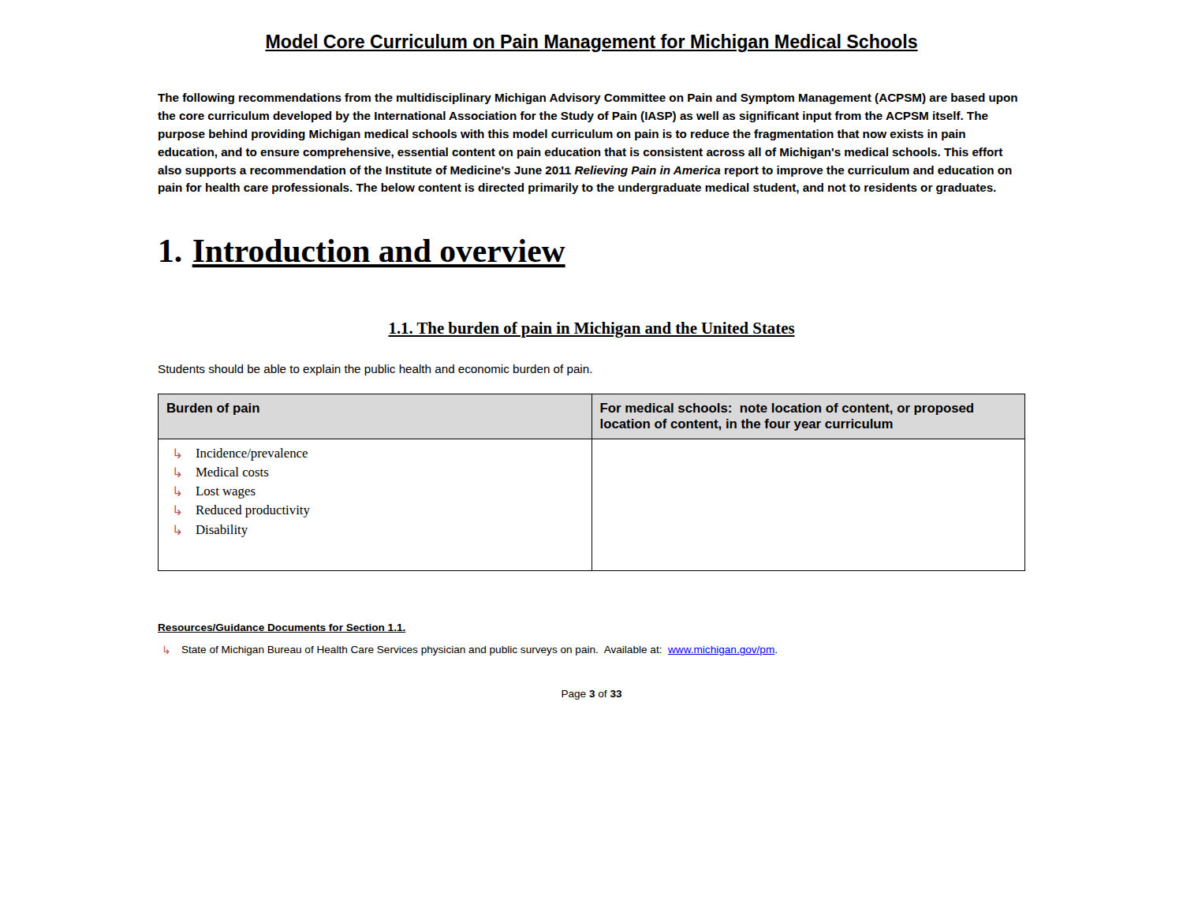Model Core Curriculum on Pain Management for Michigan Medical Schools
The following recommendations from the multidisciplinary Michigan Advisory Committee on Pain and Symptom Management (ACPSM) are based upon the core curriculum developed by the International Association for the Study of Pain (IASP) as well as significant input from the ACPSM itself. The purpose behind providing Michigan medical schools with this model curriculum on pain is to reduce the fragmentation that now exists in pain education, and to ensure comprehensive, essential content on pain education that is consistent across all of Michigan's medical schools. This effort also supports a recommendation of the Institute of Medicine's June 2011 Relieving Pain in America report to improve the curriculum and education on pain for health care professionals. The below content is directed primarily to the undergraduate medical student, and not to residents or graduates.
1. Introduction and overview
1.1. The burden of pain in Michigan and the United States
Students should be able to explain the public health and economic burden of pain.
| Burden of pain | For medical schools: note location of content, or proposed location of content, in the four year curriculum |
| --- | --- |
| Incidence/prevalence Medical costs Lost wages Reduced productivity Disability | |
Resources/Guidance Documents for Section 1.1.
State of Michigan Bureau of Health Care Services physician and public surveys on pain. Available at: www.michigan.gov/pm.
Page 3 of 33